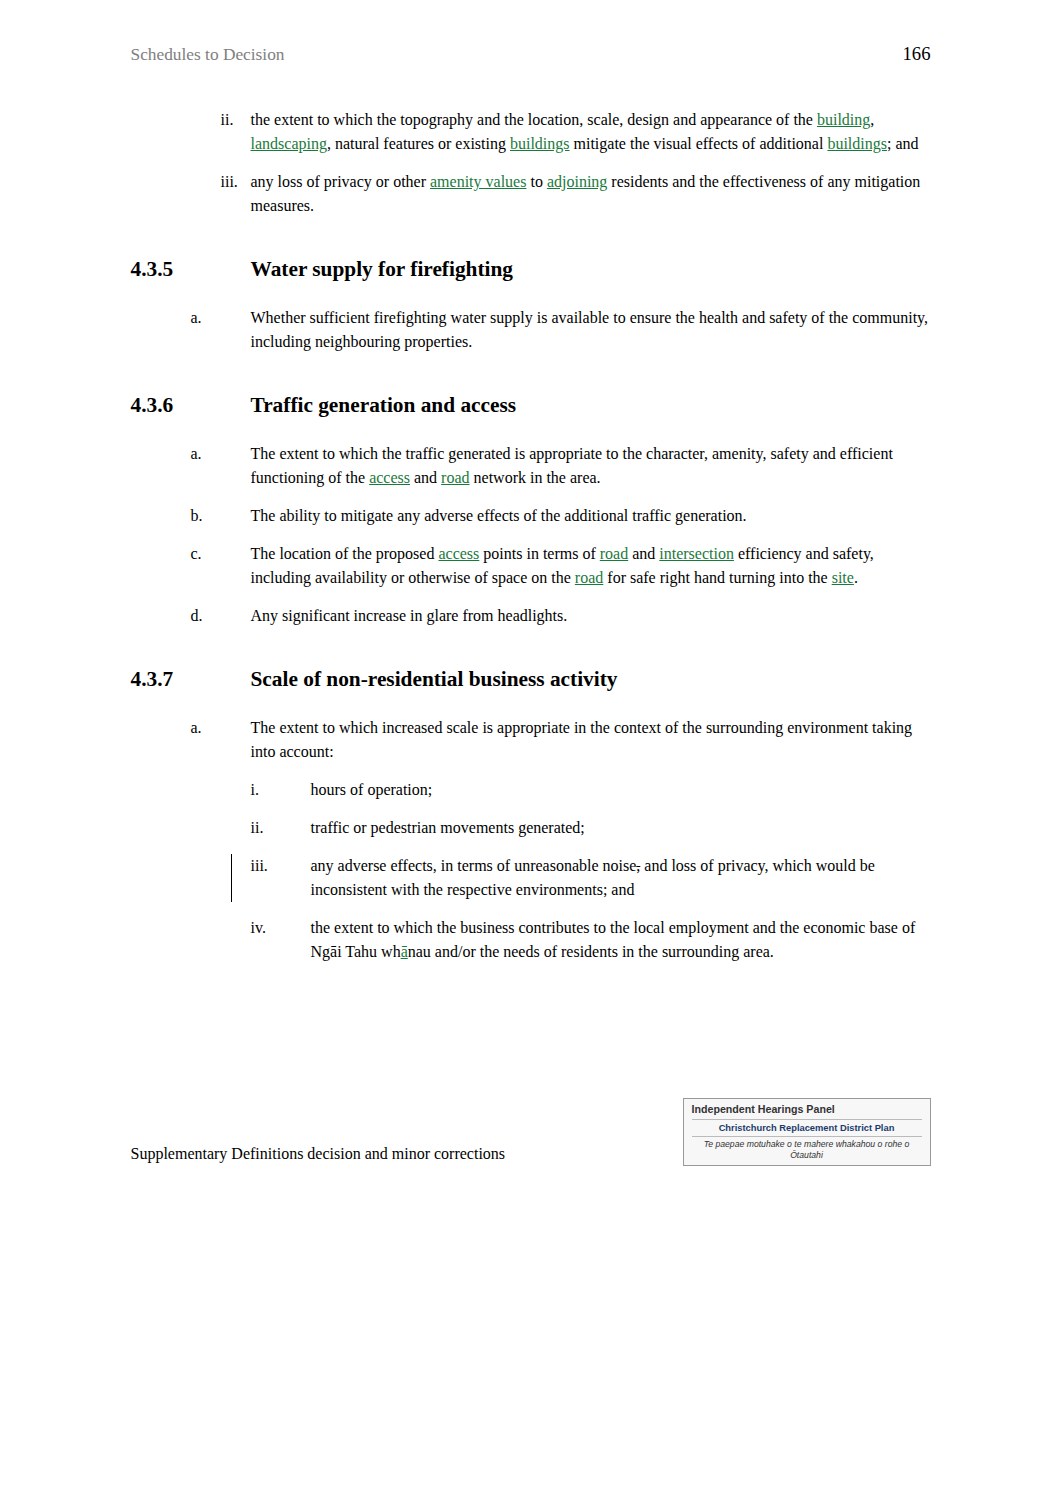Schedules to Decision 166
ii. the extent to which the topography and the location, scale, design and appearance of the building, landscaping, natural features or existing buildings mitigate the visual effects of additional buildings; and
iii. any loss of privacy or other amenity values to adjoining residents and the effectiveness of any mitigation measures.
4.3.5 Water supply for firefighting
a. Whether sufficient firefighting water supply is available to ensure the health and safety of the community, including neighbouring properties.
4.3.6 Traffic generation and access
a. The extent to which the traffic generated is appropriate to the character, amenity, safety and efficient functioning of the access and road network in the area.
b. The ability to mitigate any adverse effects of the additional traffic generation.
c. The location of the proposed access points in terms of road and intersection efficiency and safety, including availability or otherwise of space on the road for safe right hand turning into the site.
d. Any significant increase in glare from headlights.
4.3.7 Scale of non-residential business activity
a. The extent to which increased scale is appropriate in the context of the surrounding environment taking into account:
i. hours of operation;
ii. traffic or pedestrian movements generated;
iii. any adverse effects, in terms of unreasonable noise, and loss of privacy, which would be inconsistent with the respective environments; and
iv. the extent to which the business contributes to the local employment and the economic base of Ngāi Tahu whānau and/or the needs of residents in the surrounding area.
Supplementary Definitions decision and minor corrections
Independent Hearings Panel
Christchurch Replacement District Plan
Te paepae motuhake o te mahere whakahou o rohe o Ōtautahi